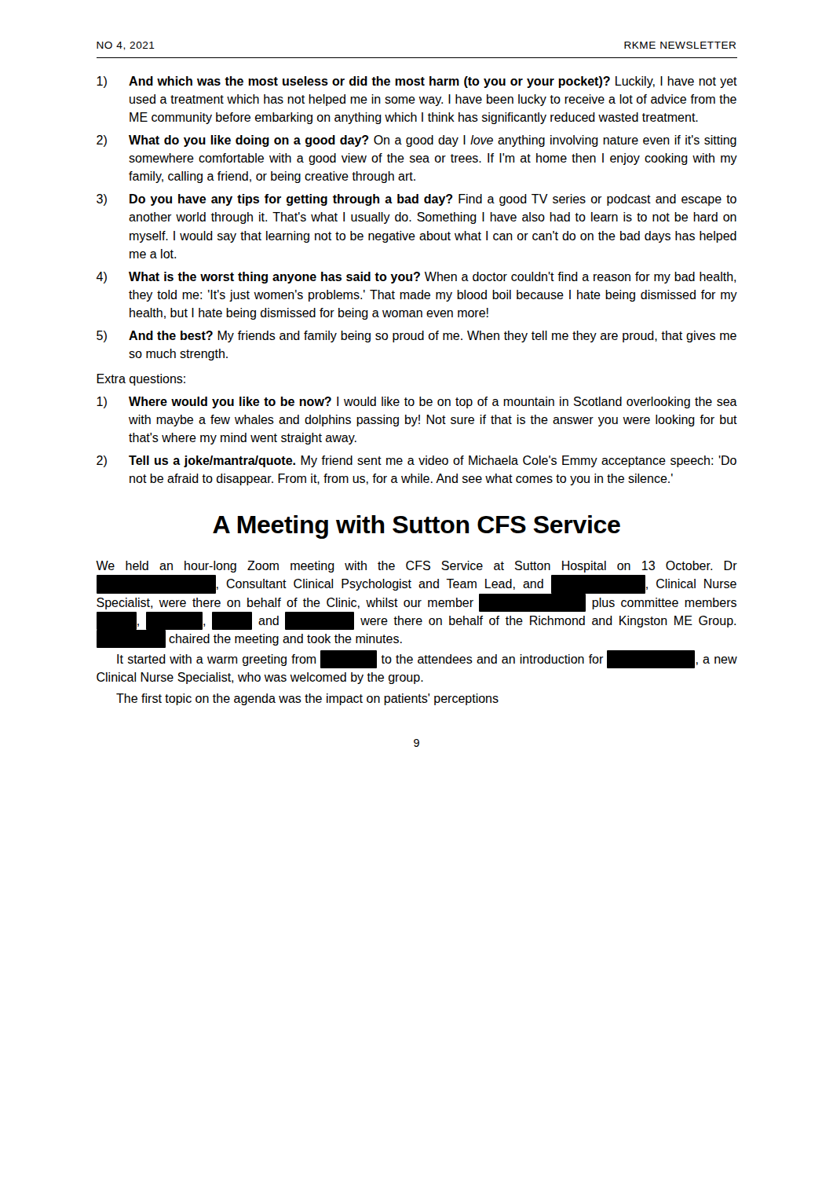NO 4, 2021 RKME NEWSLETTER
And which was the most useless or did the most harm (to you or your pocket)? Luckily, I have not yet used a treatment which has not helped me in some way. I have been lucky to receive a lot of advice from the ME community before embarking on anything which I think has significantly reduced wasted treatment.
What do you like doing on a good day? On a good day I love anything involving nature even if it's sitting somewhere comfortable with a good view of the sea or trees. If I'm at home then I enjoy cooking with my family, calling a friend, or being creative through art.
Do you have any tips for getting through a bad day? Find a good TV series or podcast and escape to another world through it. That's what I usually do. Something I have also had to learn is to not be hard on myself. I would say that learning not to be negative about what I can or can't do on the bad days has helped me a lot.
What is the worst thing anyone has said to you? When a doctor couldn't find a reason for my bad health, they told me: 'It's just women's problems.' That made my blood boil because I hate being dismissed for my health, but I hate being dismissed for being a woman even more!
And the best? My friends and family being so proud of me. When they tell me they are proud, that gives me so much strength.
Extra questions:
Where would you like to be now? I would like to be on top of a mountain in Scotland overlooking the sea with maybe a few whales and dolphins passing by! Not sure if that is the answer you were looking for but that's where my mind went straight away.
Tell us a joke/mantra/quote. My friend sent me a video of Michaela Cole's Emmy acceptance speech: 'Do not be afraid to disappear. From it, from us, for a while. And see what comes to you in the silence.'
A Meeting with Sutton CFS Service
We held an hour-long Zoom meeting with the CFS Service at Sutton Hospital on 13 October. Dr , Consultant Clinical Psychologist and Team Lead, and , Clinical Nurse Specialist, were there on behalf of the Clinic, whilst our member plus committee members , , and were there on behalf of the Richmond and Kingston ME Group. chaired the meeting and took the minutes.
It started with a warm greeting from to the attendees and an introduction for , a new Clinical Nurse Specialist, who was welcomed by the group.
The first topic on the agenda was the impact on patients' perceptions
9